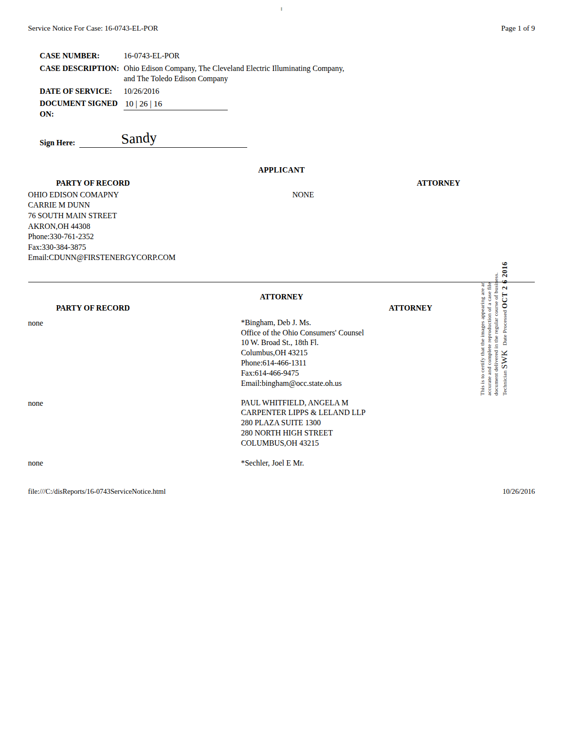ǁ
Service Notice For Case: 16-0743-EL-POR
Page 1 of 9
| CASE NUMBER: | 16-0743-EL-POR |
| CASE DESCRIPTION: | Ohio Edison Company, The Cleveland Electric Illuminating Company, and The Toledo Edison Company |
| DATE OF SERVICE: | 10/26/2016 |
| DOCUMENT SIGNED ON: | 10 / 26 / 16 |
Sign Here: Sandy
APPLICANT
| PARTY OF RECORD | ATTORNEY |
| --- | --- |
| OHIO EDISON COMAPNY CARRIE M DUNN 76 SOUTH MAIN STREET AKRON,OH 44308 Phone:330-761-2352 Fax:330-384-3875 Email:CDUNN@FIRSTENERGYCORP.COM | NONE |
ATTORNEY
PARTY OF RECORD ATTORNEY
| none | *Bingham, Deb J. Ms. Office of the Ohio Consumers' Counsel 10 W. Broad St., 18th Fl. Columbus,OH 43215 Phone:614-466-1311 Fax:614-466-9475 Email:bingham@occ.state.oh.us |
| none | PAUL WHITFIELD, ANGELA M CARPENTER LIPPS & LELAND LLP 280 PLAZA SUITE 1300 280 NORTH HIGH STREET COLUMBUS,OH 43215 |
| none | *Sechler, Joel E Mr. |
This is to certify that the images appearing are an
accurate and complete reproduction of a case file
document delivered in the regular course of business.
Technician SWK Date Processed OCT 2 6 2016
file:///C:/disReports/16-0743ServiceNotice.html
10/26/2016